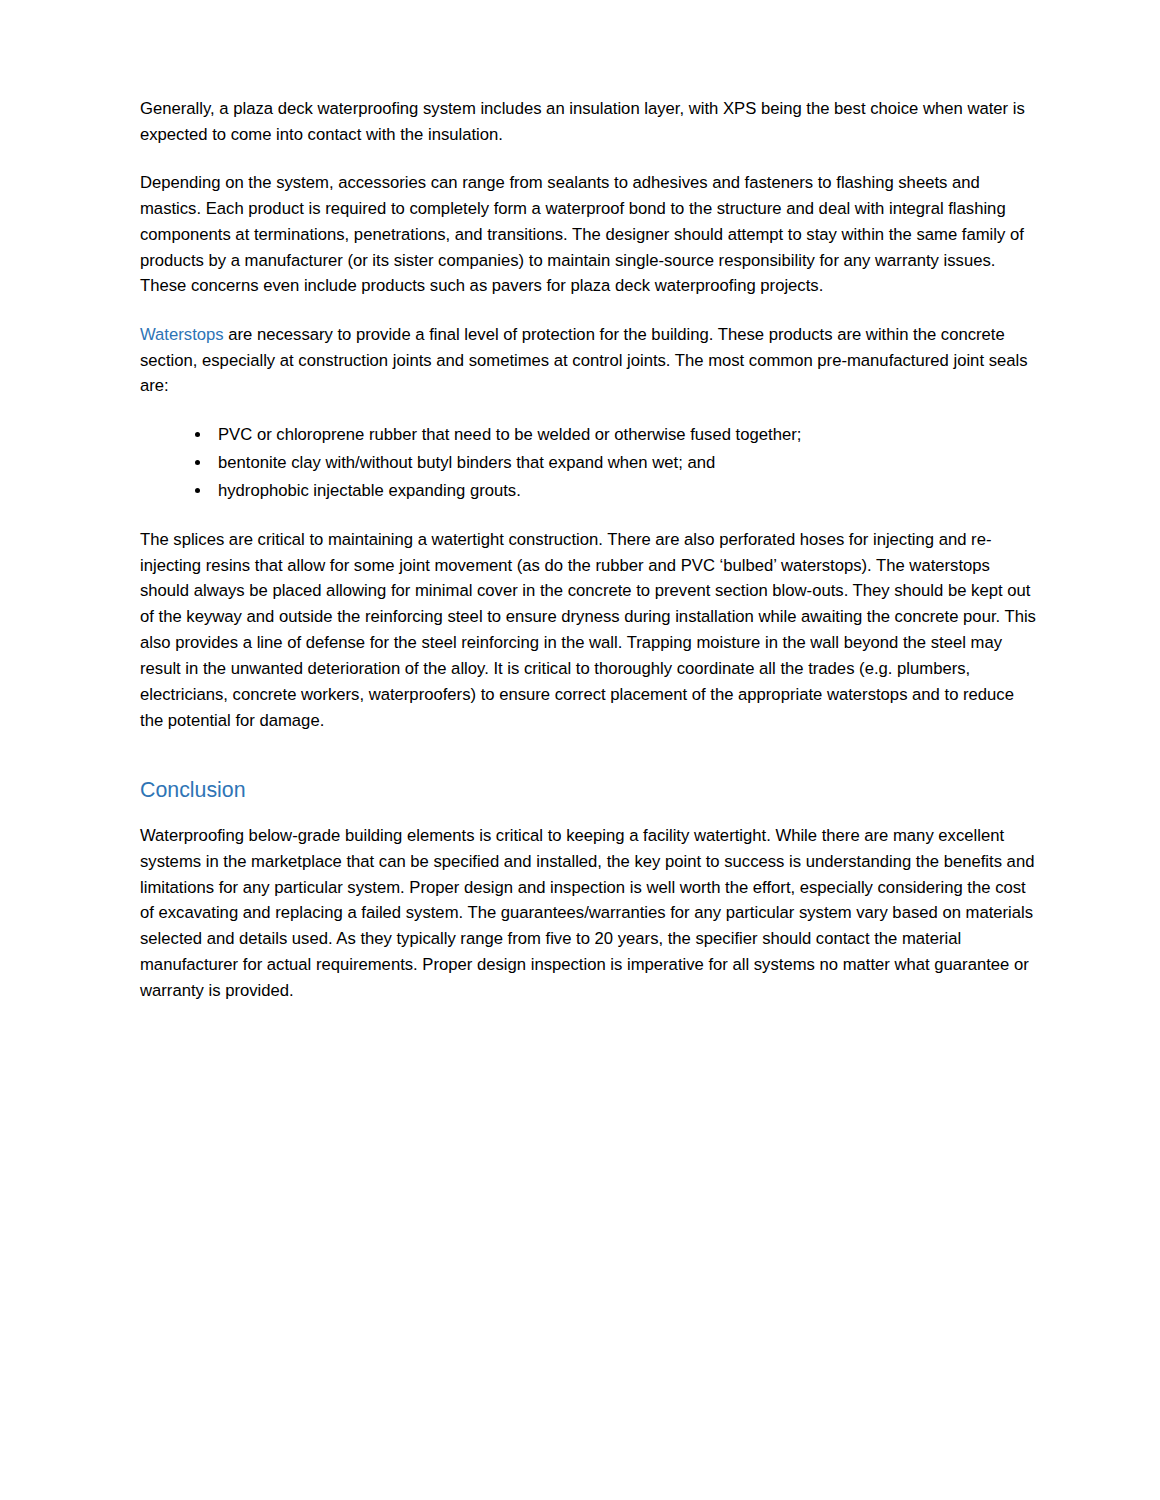Generally, a plaza deck waterproofing system includes an insulation layer, with XPS being the best choice when water is expected to come into contact with the insulation.
Depending on the system, accessories can range from sealants to adhesives and fasteners to flashing sheets and mastics. Each product is required to completely form a waterproof bond to the structure and deal with integral flashing components at terminations, penetrations, and transitions. The designer should attempt to stay within the same family of products by a manufacturer (or its sister companies) to maintain single-source responsibility for any warranty issues. These concerns even include products such as pavers for plaza deck waterproofing projects.
Waterstops are necessary to provide a final level of protection for the building. These products are within the concrete section, especially at construction joints and sometimes at control joints. The most common pre-manufactured joint seals are:
PVC or chloroprene rubber that need to be welded or otherwise fused together;
bentonite clay with/without butyl binders that expand when wet; and
hydrophobic injectable expanding grouts.
The splices are critical to maintaining a watertight construction. There are also perforated hoses for injecting and re-injecting resins that allow for some joint movement (as do the rubber and PVC ‘bulbed’ waterstops). The waterstops should always be placed allowing for minimal cover in the concrete to prevent section blow-outs. They should be kept out of the keyway and outside the reinforcing steel to ensure dryness during installation while awaiting the concrete pour. This also provides a line of defense for the steel reinforcing in the wall. Trapping moisture in the wall beyond the steel may result in the unwanted deterioration of the alloy. It is critical to thoroughly coordinate all the trades (e.g. plumbers, electricians, concrete workers, waterproofers) to ensure correct placement of the appropriate waterstops and to reduce the potential for damage.
Conclusion
Waterproofing below-grade building elements is critical to keeping a facility watertight. While there are many excellent systems in the marketplace that can be specified and installed, the key point to success is understanding the benefits and limitations for any particular system. Proper design and inspection is well worth the effort, especially considering the cost of excavating and replacing a failed system. The guarantees/warranties for any particular system vary based on materials selected and details used. As they typically range from five to 20 years, the specifier should contact the material manufacturer for actual requirements. Proper design inspection is imperative for all systems no matter what guarantee or warranty is provided.